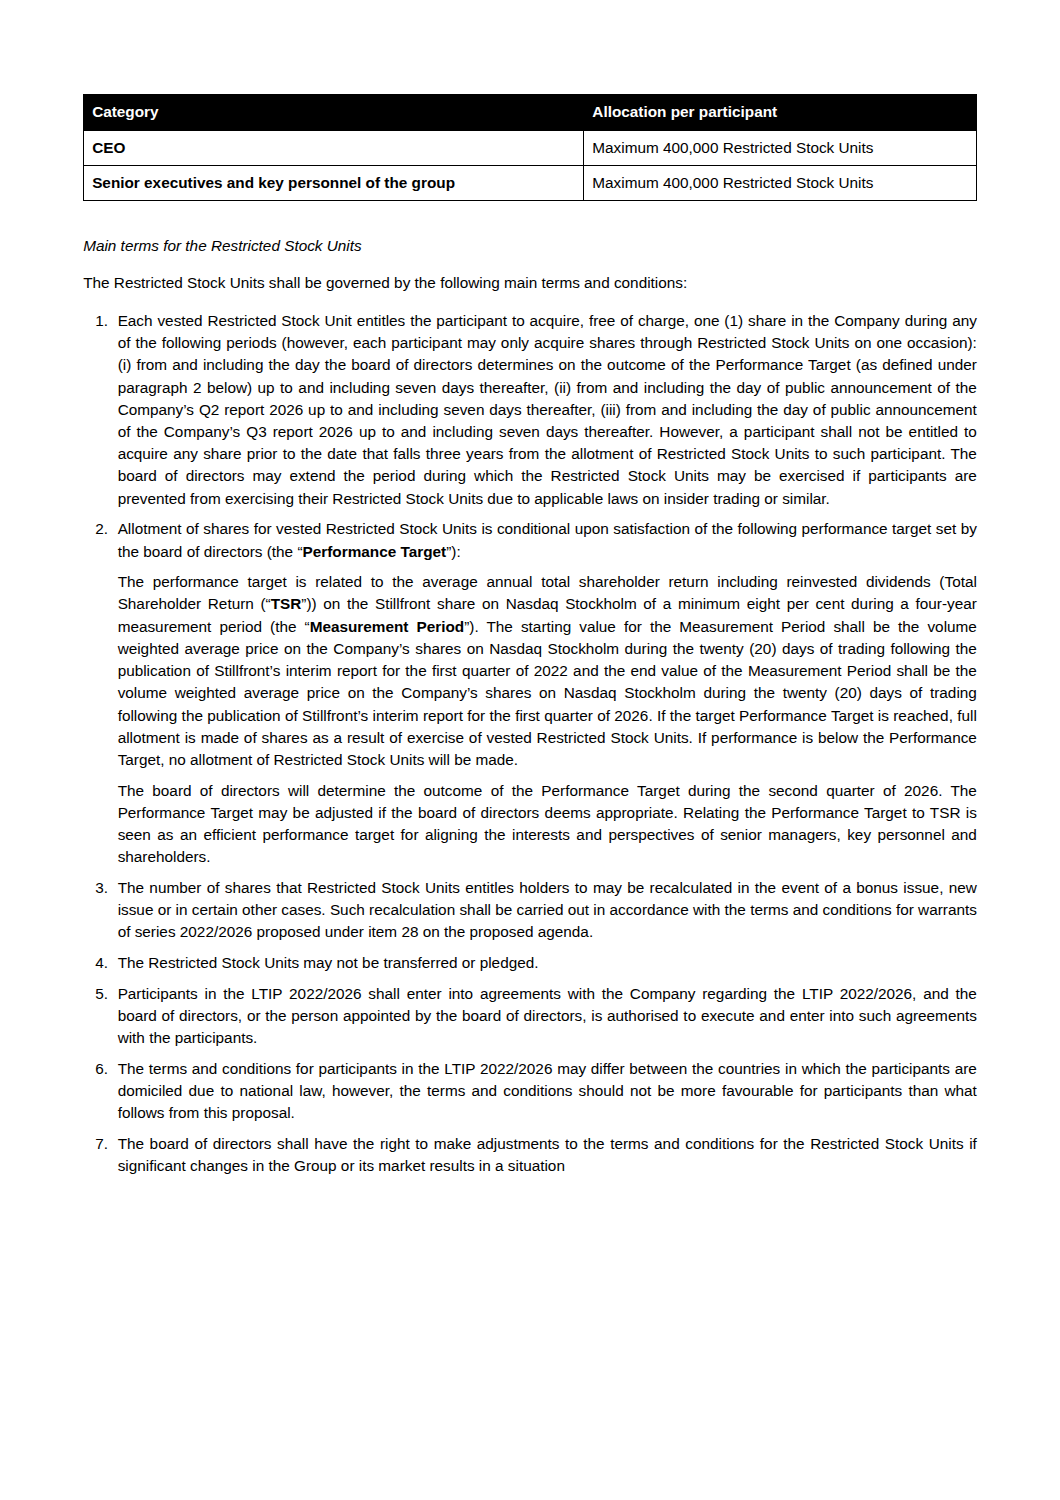| Category | Allocation per participant |
| --- | --- |
| CEO | Maximum 400,000 Restricted Stock Units |
| Senior executives and key personnel of the group | Maximum 400,000 Restricted Stock Units |
Main terms for the Restricted Stock Units
The Restricted Stock Units shall be governed by the following main terms and conditions:
Each vested Restricted Stock Unit entitles the participant to acquire, free of charge, one (1) share in the Company during any of the following periods (however, each participant may only acquire shares through Restricted Stock Units on one occasion): (i) from and including the day the board of directors determines on the outcome of the Performance Target (as defined under paragraph 2 below) up to and including seven days thereafter, (ii) from and including the day of public announcement of the Company’s Q2 report 2026 up to and including seven days thereafter, (iii) from and including the day of public announcement of the Company’s Q3 report 2026 up to and including seven days thereafter. However, a participant shall not be entitled to acquire any share prior to the date that falls three years from the allotment of Restricted Stock Units to such participant. The board of directors may extend the period during which the Restricted Stock Units may be exercised if participants are prevented from exercising their Restricted Stock Units due to applicable laws on insider trading or similar.
Allotment of shares for vested Restricted Stock Units is conditional upon satisfaction of the following performance target set by the board of directors (the “Performance Target”):
The performance target is related to the average annual total shareholder return including reinvested dividends (Total Shareholder Return (“TSR”)) on the Stillfront share on Nasdaq Stockholm of a minimum eight per cent during a four-year measurement period (the “Measurement Period”). The starting value for the Measurement Period shall be the volume weighted average price on the Company’s shares on Nasdaq Stockholm during the twenty (20) days of trading following the publication of Stillfront’s interim report for the first quarter of 2022 and the end value of the Measurement Period shall be the volume weighted average price on the Company’s shares on Nasdaq Stockholm during the twenty (20) days of trading following the publication of Stillfront’s interim report for the first quarter of 2026. If the target Performance Target is reached, full allotment is made of shares as a result of exercise of vested Restricted Stock Units. If performance is below the Performance Target, no allotment of Restricted Stock Units will be made.
The board of directors will determine the outcome of the Performance Target during the second quarter of 2026. The Performance Target may be adjusted if the board of directors deems appropriate. Relating the Performance Target to TSR is seen as an efficient performance target for aligning the interests and perspectives of senior managers, key personnel and shareholders.
The number of shares that Restricted Stock Units entitles holders to may be recalculated in the event of a bonus issue, new issue or in certain other cases. Such recalculation shall be carried out in accordance with the terms and conditions for warrants of series 2022/2026 proposed under item 28 on the proposed agenda.
The Restricted Stock Units may not be transferred or pledged.
Participants in the LTIP 2022/2026 shall enter into agreements with the Company regarding the LTIP 2022/2026, and the board of directors, or the person appointed by the board of directors, is authorised to execute and enter into such agreements with the participants.
The terms and conditions for participants in the LTIP 2022/2026 may differ between the countries in which the participants are domiciled due to national law, however, the terms and conditions should not be more favourable for participants than what follows from this proposal.
The board of directors shall have the right to make adjustments to the terms and conditions for the Restricted Stock Units if significant changes in the Group or its market results in a situation